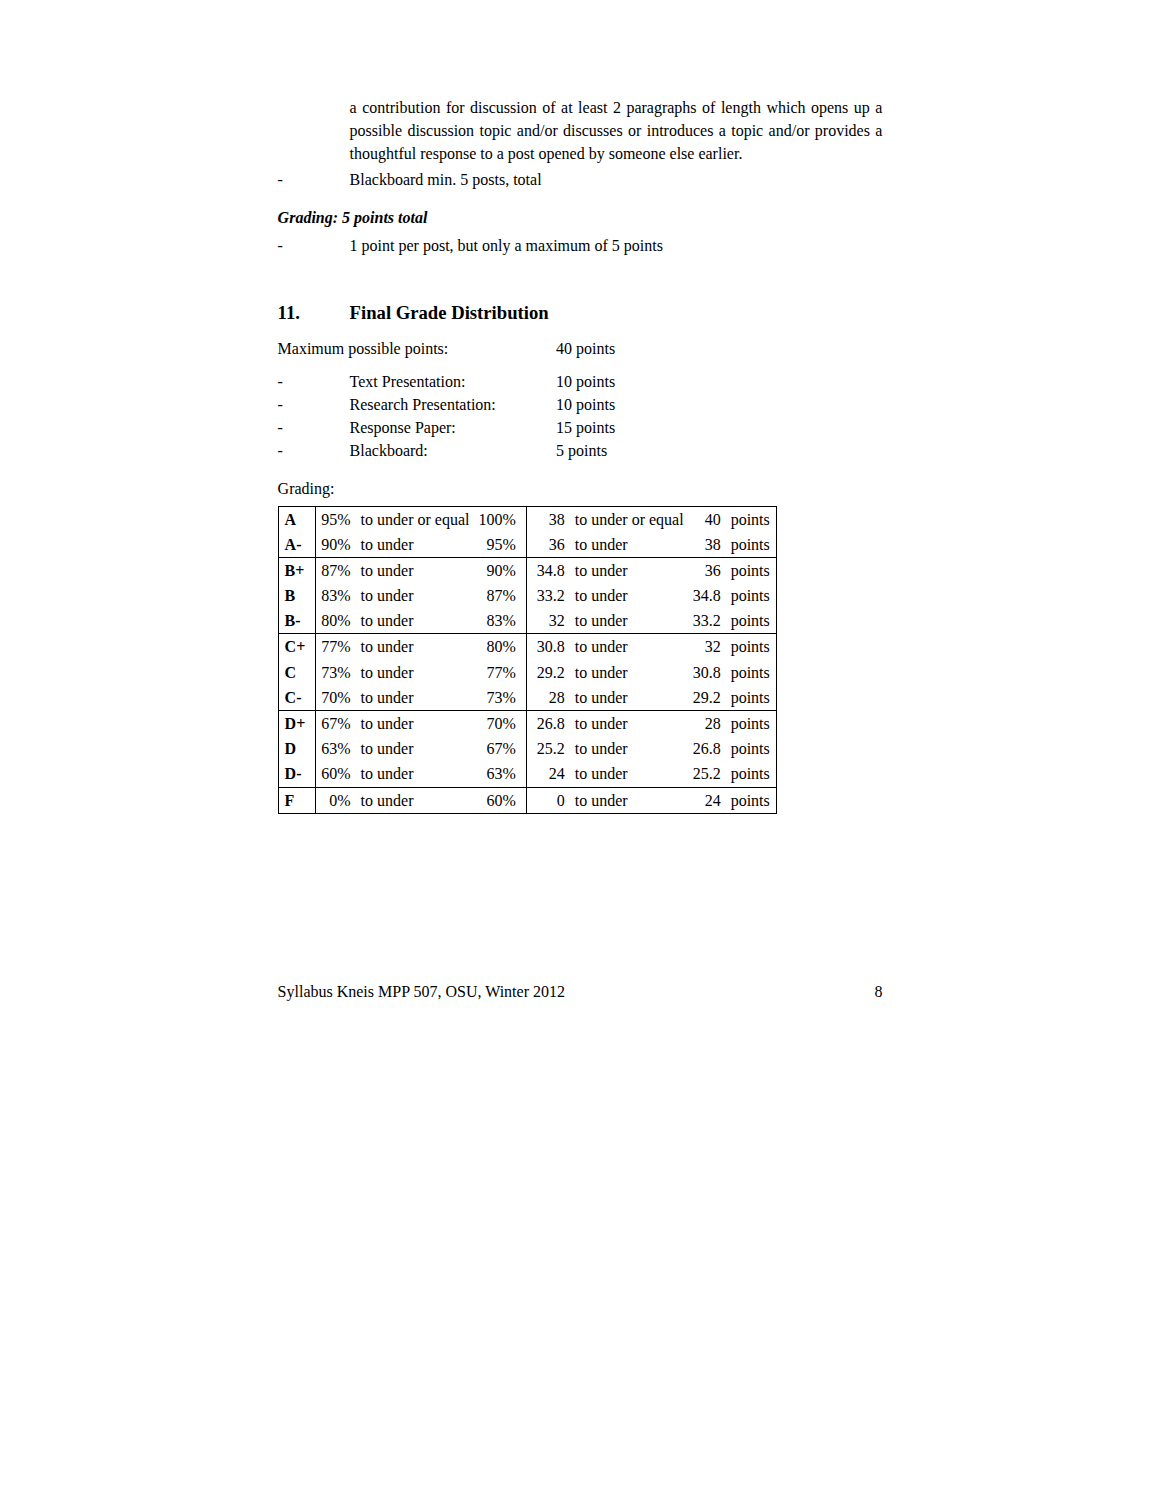a contribution for discussion of at least 2 paragraphs of length which opens up a possible discussion topic and/or discusses or introduces a topic and/or provides a thoughtful response to a post opened by someone else earlier.
- Blackboard min. 5 posts, total
Grading: 5 points total
- 1 point per post, but only a maximum of 5 points
11. Final Grade Distribution
Maximum possible points: 40 points
- Text Presentation: 10 points
- Research Presentation: 10 points
- Response Paper: 15 points
- Blackboard: 5 points
Grading:
| A | 95% | to under or equal | 100% | 38 | to under or equal | 40 | points |
| A- | 90% | to under | 95% | 36 | to under | 38 | points |
| B+ | 87% | to under | 90% | 34.8 | to under | 36 | points |
| B | 83% | to under | 87% | 33.2 | to under | 34.8 | points |
| B- | 80% | to under | 83% | 32 | to under | 33.2 | points |
| C+ | 77% | to under | 80% | 30.8 | to under | 32 | points |
| C | 73% | to under | 77% | 29.2 | to under | 30.8 | points |
| C- | 70% | to under | 73% | 28 | to under | 29.2 | points |
| D+ | 67% | to under | 70% | 26.8 | to under | 28 | points |
| D | 63% | to under | 67% | 25.2 | to under | 26.8 | points |
| D- | 60% | to under | 63% | 24 | to under | 25.2 | points |
| F | 0% | to under | 60% | 0 | to under | 24 | points |
Syllabus Kneis MPP 507, OSU, Winter 2012 8